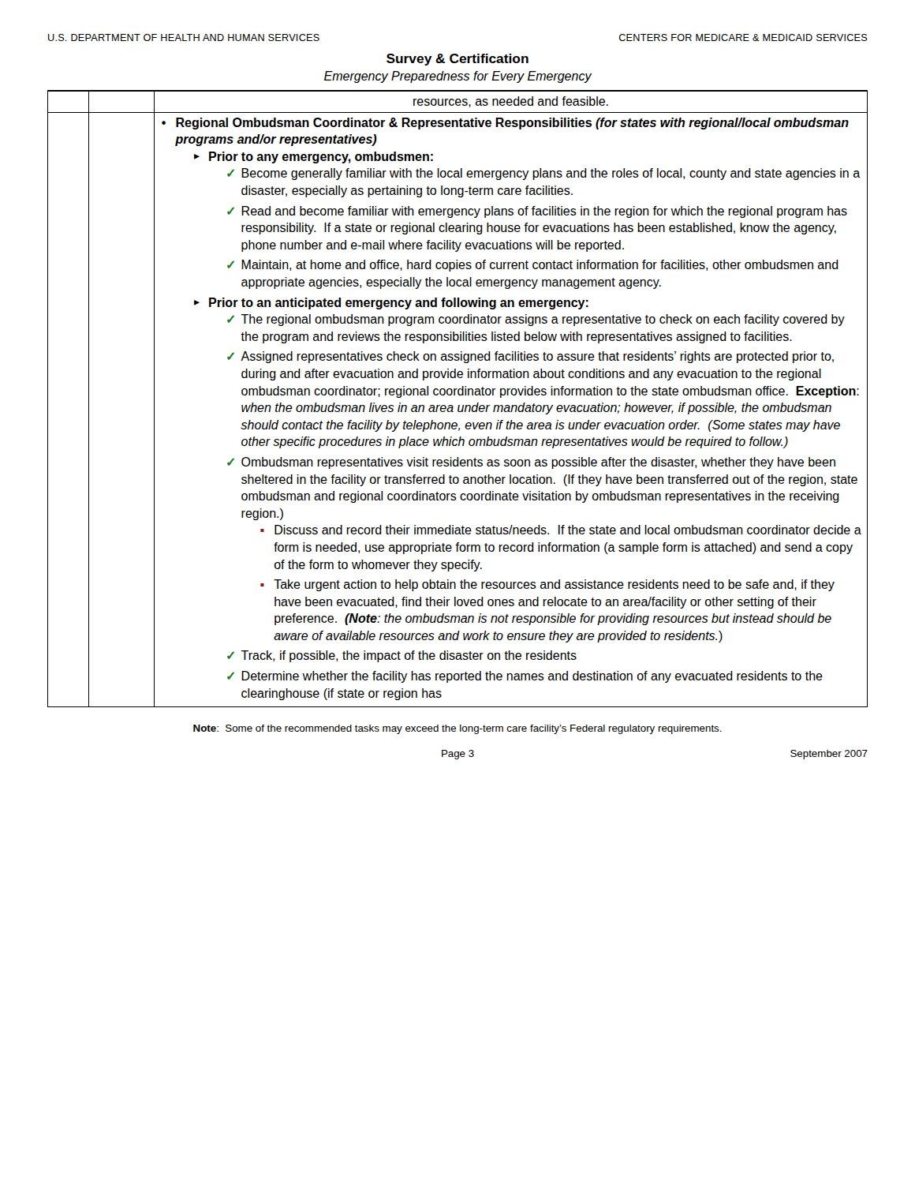U.S. DEPARTMENT OF HEALTH AND HUMAN SERVICES
CENTERS FOR MEDICARE & MEDICAID SERVICES
Survey & Certification
Emergency Preparedness for Every Emergency
| | | resources, as needed and feasible. |
| | | Regional Ombudsman Coordinator & Representative Responsibilities (for states with regional/local ombudsman programs and/or representatives) Prior to any emergency, ombudsmen: Become generally familiar with the local emergency plans and the roles of local, county and state agencies in a disaster, especially as pertaining to long-term care facilities. Read and become familiar with emergency plans of facilities in the region for which the regional program has responsibility. If a state or regional clearing house for evacuations has been established, know the agency, phone number and e-mail where facility evacuations will be reported. Maintain, at home and office, hard copies of current contact information for facilities, other ombudsmen and appropriate agencies, especially the local emergency management agency. Prior to an anticipated emergency and following an emergency: The regional ombudsman program coordinator assigns a representative to check on each facility covered by the program and reviews the responsibilities listed below with representatives assigned to facilities. Assigned representatives check on assigned facilities to assure that residents’ rights are protected prior to, during and after evacuation and provide information about conditions and any evacuation to the regional ombudsman coordinator; regional coordinator provides information to the state ombudsman office. Exception : when the ombudsman lives in an area under mandatory evacuation; however, if possible, the ombudsman should contact the facility by telephone, even if the area is under evacuation order. (Some states may have other specific procedures in place which ombudsman representatives would be required to follow.) Ombudsman representatives visit residents as soon as possible after the disaster, whether they have been sheltered in the facility or transferred to another location. (If they have been transferred out of the region, state ombudsman and regional coordinators coordinate visitation by ombudsman representatives in the receiving region.) Discuss and record their immediate status/needs. If the state and local ombudsman coordinator decide a form is needed, use appropriate form to record information (a sample form is attached) and send a copy of the form to whomever they specify. Take urgent action to help obtain the resources and assistance residents need to be safe and, if they have been evacuated, find their loved ones and relocate to an area/facility or other setting of their preference. (Note : the ombudsman is not responsible for providing resources but instead should be aware of available resources and work to ensure they are provided to residents. ) Track, if possible, the impact of the disaster on the residents Determine whether the facility has reported the names and destination of any evacuated residents to the clearinghouse (if state or region has |
Note: Some of the recommended tasks may exceed the long-term care facility’s Federal regulatory requirements.
Page 3
September 2007